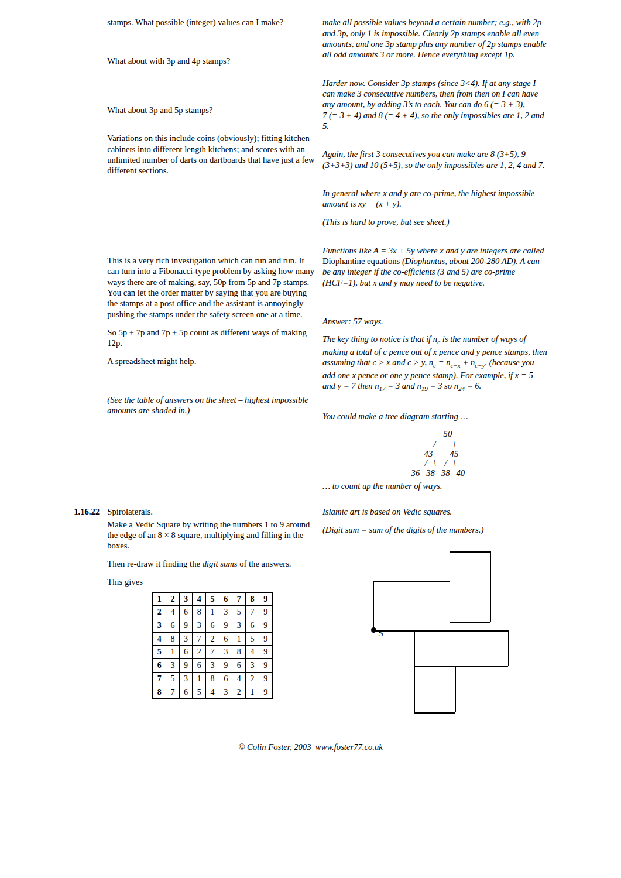| | stamps. What possible (integer) values can I make? What about with 3p and 4p stamps? What about 3p and 5p stamps? Variations on this include coins (obviously); fitting kitchen cabinets into different length kitchens; and scores with an unlimited number of darts on dartboards that have just a few different sections. This is a very rich investigation which can run and run. It can turn into a Fibonacci-type problem by asking how many ways there are of making, say, 50p from 5p and 7p stamps. You can let the order matter by saying that you are buying the stamps at a post office and the assistant is annoyingly pushing the stamps under the safety screen one at a time. So 5p + 7p and 7p + 5p count as different ways of making 12p. A spreadsheet might help. (See the table of answers on the sheet – highest impossible amounts are shaded in.) | make all possible values beyond a certain number; e.g., with 2p and 3p, only 1 is impossible. Clearly 2p stamps enable all even amounts, and one 3p stamp plus any number of 2p stamps enable all odd amounts 3 or more. Hence everything except 1p. Harder now. Consider 3p stamps (since 3<4). If at any stage I can make 3 consecutive numbers, then from then on I can have any amount, by adding 3’s to each. You can do 6 (= 3 + 3), 7 (= 3 + 4) and 8 (= 4 + 4), so the only impossibles are 1, 2 and 5. Again, the first 3 consecutives you can make are 8 (3+5), 9 (3+3+3) and 10 (5+5), so the only impossibles are 1, 2, 4 and 7. In general where x and y are co-prime, the highest impossible amount is xy − (x + y) . (This is hard to prove, but see sheet.) Functions like A = 3x + 5y where x and y are integers are called Diophantine equations (Diophantus, about 200-280 AD). A can be any integer if the co-efficients (3 and 5) are co-prime (HCF=1), but x and y may need to be negative. Answer: 57 ways. The key thing to notice is that if n c is the number of ways of making a total of c pence out of x pence and y pence stamps, then assuming that c > x and c > y , n c = n c−x + n c−y . (because you add one x pence or one y pence stamp). For example, if x = 5 and y = 7 then n 17 = 3 and n 19 = 3 so n 24 = 6 . You could make a tree diagram starting … 50 / \ 43 45 / \ / \ 36 38 38 40 … to count up the number of ways. |
| 1.16.22 | Spirolaterals. Make a Vedic Square by writing the numbers 1 to 9 around the edge of an 8 × 8 square, multiplying and filling in the boxes. Then re-draw it finding the digit sums of the answers. This gives / 1 / 2 / 3 / 4 / 5 / 6 / 7 / 8 / 9 / / 2 / 4 / 6 / 8 / 1 / 3 / 5 / 7 / 9 / / 3 / 6 / 9 / 3 / 6 / 9 / 3 / 6 / 9 / / 4 / 8 / 3 / 7 / 2 / 6 / 1 / 5 / 9 / / 5 / 1 / 6 / 2 / 7 / 3 / 8 / 4 / 9 / / 6 / 3 / 9 / 6 / 3 / 9 / 6 / 3 / 9 / / 7 / 5 / 3 / 1 / 8 / 6 / 4 / 2 / 9 / / 8 / 7 / 6 / 5 / 4 / 3 / 2 / 1 / 9 / | Islamic art is based on Vedic squares. (Digit sum = sum of the digits of the numbers.) S |
© Colin Foster, 2003 www.foster77.co.uk